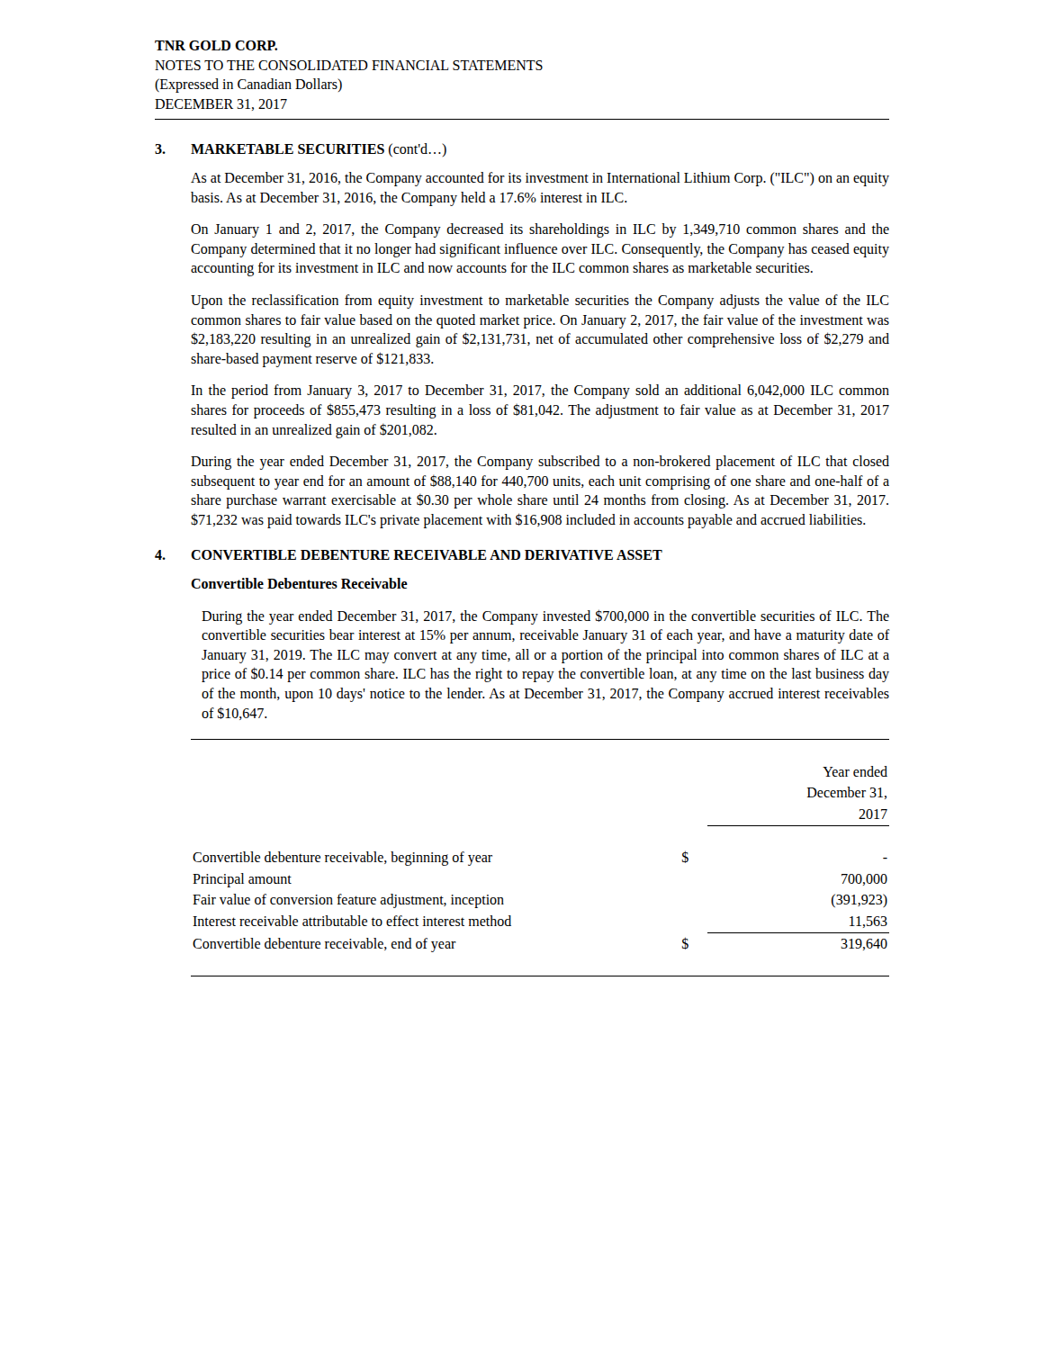TNR GOLD CORP.
NOTES TO THE CONSOLIDATED FINANCIAL STATEMENTS
(Expressed in Canadian Dollars)
DECEMBER 31, 2017
3. MARKETABLE SECURITIES (cont'd…)
As at December 31, 2016, the Company accounted for its investment in International Lithium Corp. ("ILC") on an equity basis. As at December 31, 2016, the Company held a 17.6% interest in ILC.
On January 1 and 2, 2017, the Company decreased its shareholdings in ILC by 1,349,710 common shares and the Company determined that it no longer had significant influence over ILC. Consequently, the Company has ceased equity accounting for its investment in ILC and now accounts for the ILC common shares as marketable securities.
Upon the reclassification from equity investment to marketable securities the Company adjusts the value of the ILC common shares to fair value based on the quoted market price. On January 2, 2017, the fair value of the investment was $2,183,220 resulting in an unrealized gain of $2,131,731, net of accumulated other comprehensive loss of $2,279 and share-based payment reserve of $121,833.
In the period from January 3, 2017 to December 31, 2017, the Company sold an additional 6,042,000 ILC common shares for proceeds of $855,473 resulting in a loss of $81,042. The adjustment to fair value as at December 31, 2017 resulted in an unrealized gain of $201,082.
During the year ended December 31, 2017, the Company subscribed to a non-brokered placement of ILC that closed subsequent to year end for an amount of $88,140 for 440,700 units, each unit comprising of one share and one-half of a share purchase warrant exercisable at $0.30 per whole share until 24 months from closing. As at December 31, 2017. $71,232 was paid towards ILC's private placement with $16,908 included in accounts payable and accrued liabilities.
4. CONVERTIBLE DEBENTURE RECEIVABLE AND DERIVATIVE ASSET
Convertible Debentures Receivable
During the year ended December 31, 2017, the Company invested $700,000 in the convertible securities of ILC. The convertible securities bear interest at 15% per annum, receivable January 31 of each year, and have a maturity date of January 31, 2019. The ILC may convert at any time, all or a portion of the principal into common shares of ILC at a price of $0.14 per common share. ILC has the right to repay the convertible loan, at any time on the last business day of the month, upon 10 days' notice to the lender. As at December 31, 2017, the Company accrued interest receivables of $10,647.
| | | Year ended |
| | | December 31, |
| | | 2017 |
| Convertible debenture receivable, beginning of year | $ | - |
| Principal amount | | 700,000 |
| Fair value of conversion feature adjustment, inception | | (391,923) |
| Interest receivable attributable to effect interest method | | 11,563 |
| Convertible debenture receivable, end of year | $ | 319,640 |